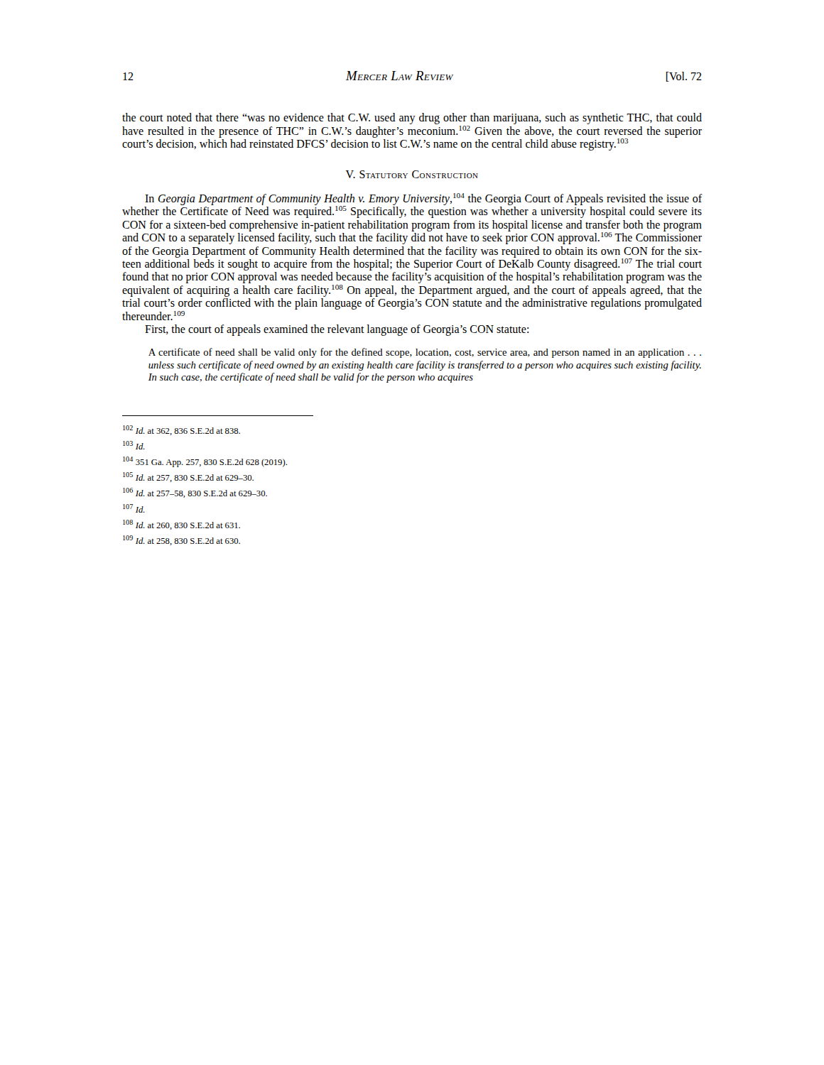12 Mercer Law Review [Vol. 72
the court noted that there “was no evidence that C.W. used any drug other than marijuana, such as synthetic THC, that could have resulted in the presence of THC” in C.W.’s daughter’s meconium.102 Given the above, the court reversed the superior court’s decision, which had reinstated DFCS’ decision to list C.W.’s name on the central child abuse registry.103
V. Statutory Construction
In Georgia Department of Community Health v. Emory University,104 the Georgia Court of Appeals revisited the issue of whether the Certificate of Need was required.105 Specifically, the question was whether a university hospital could severe its CON for a sixteen-bed comprehensive in-patient rehabilitation program from its hospital license and transfer both the program and CON to a separately licensed facility, such that the facility did not have to seek prior CON approval.106 The Commissioner of the Georgia Department of Community Health determined that the facility was required to obtain its own CON for the sixteen additional beds it sought to acquire from the hospital; the Superior Court of DeKalb County disagreed.107 The trial court found that no prior CON approval was needed because the facility’s acquisition of the hospital’s rehabilitation program was the equivalent of acquiring a health care facility.108 On appeal, the Department argued, and the court of appeals agreed, that the trial court’s order conflicted with the plain language of Georgia’s CON statute and the administrative regulations promulgated thereunder.109
First, the court of appeals examined the relevant language of Georgia’s CON statute:
A certificate of need shall be valid only for the defined scope, location, cost, service area, and person named in an application . . . unless such certificate of need owned by an existing health care facility is transferred to a person who acquires such existing facility. In such case, the certificate of need shall be valid for the person who acquires
102 Id. at 362, 836 S.E.2d at 838.
103 Id.
104351 Ga. App. 257, 830 S.E.2d 628 (2019).
105 Id. at 257, 830 S.E.2d at 629–30.
106 Id. at 257–58, 830 S.E.2d at 629–30.
107 Id.
108 Id. at 260, 830 S.E.2d at 631.
109 Id. at 258, 830 S.E.2d at 630.